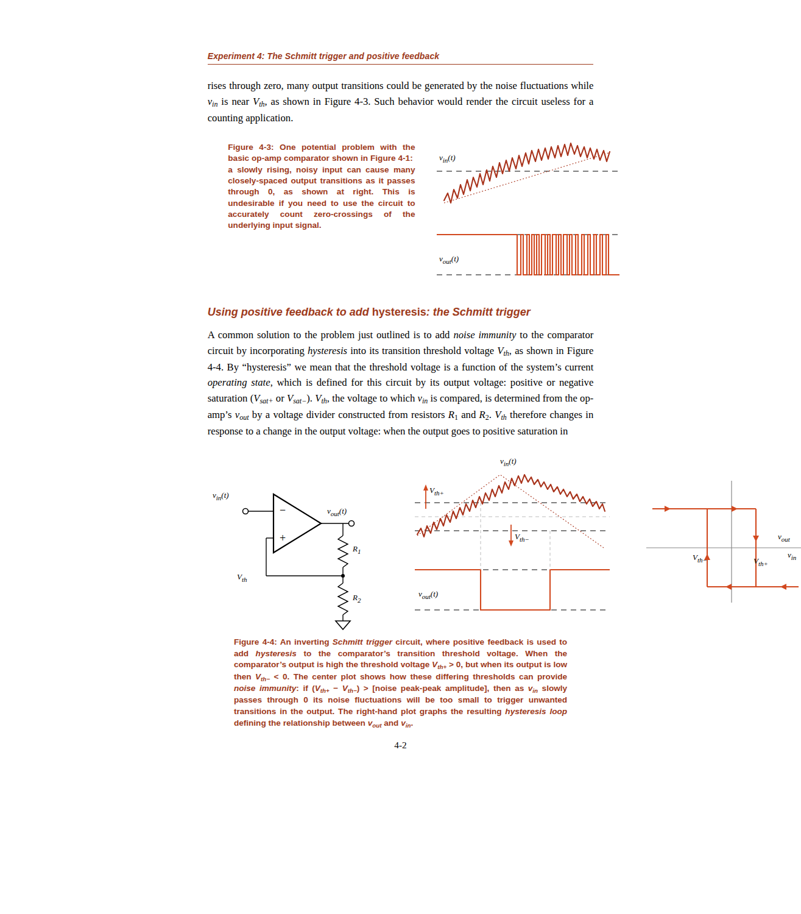Experiment 4: The Schmitt trigger and positive feedback
rises through zero, many output transitions could be generated by the noise fluctuations while vin is near Vth, as shown in Figure 4-3. Such behavior would render the circuit useless for a counting application.
Figure 4-3: One potential problem with the basic op-amp comparator shown in Figure 4-1: a slowly rising, noisy input can cause many closely-spaced output transitions as it passes through 0, as shown at right. This is undesirable if you need to use the circuit to accurately count zero-crossings of the underlying input signal.
vin(t) vout(t)
Using positive feedback to add hysteresis: the Schmitt trigger
A common solution to the problem just outlined is to add noise immunity to the comparator circuit by incorporating hysteresis into its transition threshold voltage Vth, as shown in Figure 4-4. By “hysteresis” we mean that the threshold voltage is a function of the system’s current operating state, which is defined for this circuit by its output voltage: positive or negative saturation (Vsat+ or Vsat−). Vth, the voltage to which vin is compared, is determined from the op-amp’s vout by a voltage divider constructed from resistors R1 and R2. Vth therefore changes in response to a change in the output voltage: when the output goes to positive saturation in
vin(t) − + vout(t) R1 Vth R2 vin(t) Vth+ Vth− vout(t) vout vin Vth− Vth+
Figure 4-4: An inverting Schmitt trigger circuit, where positive feedback is used to add hysteresis to the comparator’s transition threshold voltage. When the comparator’s output is high the threshold voltage Vth+ > 0, but when its output is low then Vth− < 0. The center plot shows how these differing thresholds can provide noise immunity: if (Vth+ − Vth−) > [noise peak-peak amplitude], then as vin slowly passes through 0 its noise fluctuations will be too small to trigger unwanted transitions in the output. The right-hand plot graphs the resulting hysteresis loop defining the relationship between vout and vin.
4-2